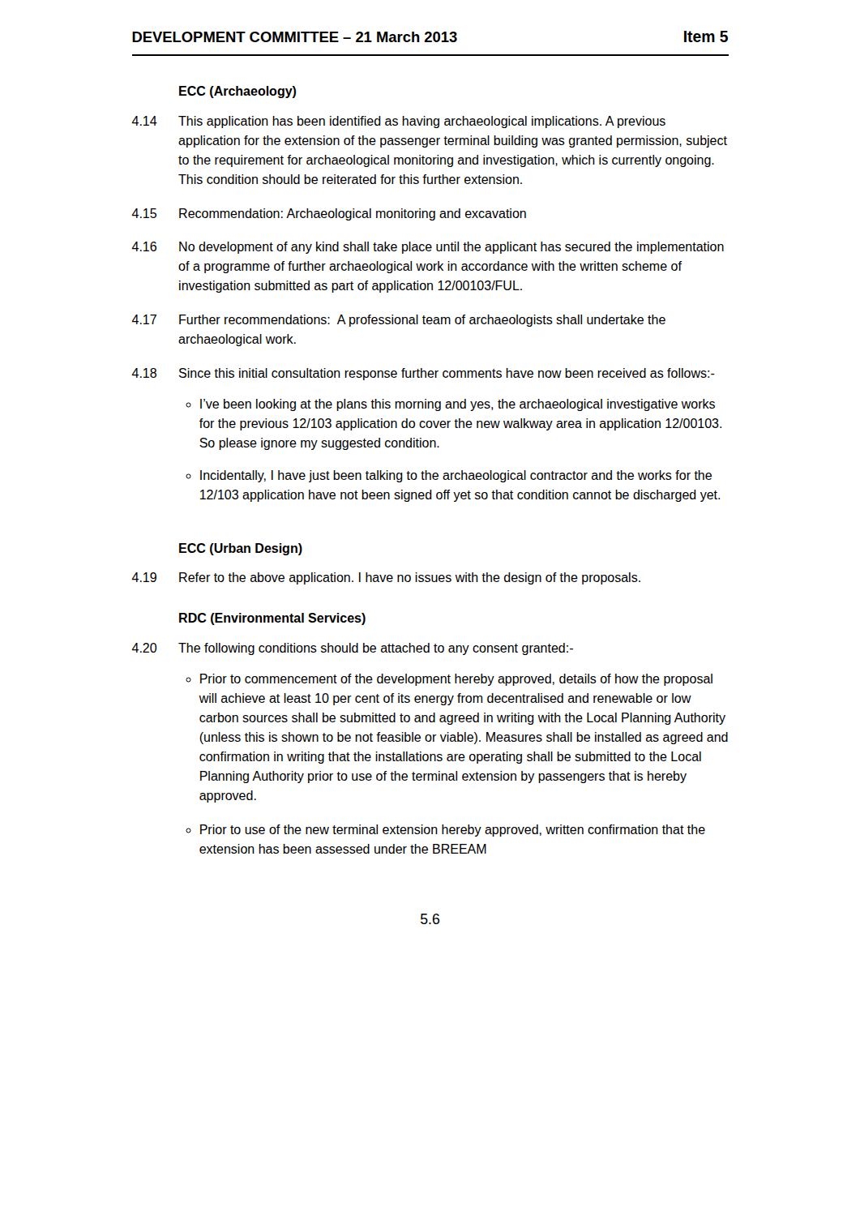DEVELOPMENT COMMITTEE – 21 March 2013 Item 5
ECC (Archaeology)
4.14 This application has been identified as having archaeological implications. A previous application for the extension of the passenger terminal building was granted permission, subject to the requirement for archaeological monitoring and investigation, which is currently ongoing. This condition should be reiterated for this further extension.
4.15 Recommendation: Archaeological monitoring and excavation
4.16 No development of any kind shall take place until the applicant has secured the implementation of a programme of further archaeological work in accordance with the written scheme of investigation submitted as part of application 12/00103/FUL.
4.17 Further recommendations: A professional team of archaeologists shall undertake the archaeological work.
4.18 Since this initial consultation response further comments have now been received as follows:-
I’ve been looking at the plans this morning and yes, the archaeological investigative works for the previous 12/103 application do cover the new walkway area in application 12/00103. So please ignore my suggested condition.
Incidentally, I have just been talking to the archaeological contractor and the works for the 12/103 application have not been signed off yet so that condition cannot be discharged yet.
ECC (Urban Design)
4.19 Refer to the above application. I have no issues with the design of the proposals.
RDC (Environmental Services)
4.20 The following conditions should be attached to any consent granted:-
Prior to commencement of the development hereby approved, details of how the proposal will achieve at least 10 per cent of its energy from decentralised and renewable or low carbon sources shall be submitted to and agreed in writing with the Local Planning Authority (unless this is shown to be not feasible or viable). Measures shall be installed as agreed and confirmation in writing that the installations are operating shall be submitted to the Local Planning Authority prior to use of the terminal extension by passengers that is hereby approved.
Prior to use of the new terminal extension hereby approved, written confirmation that the extension has been assessed under the BREEAM
5.6